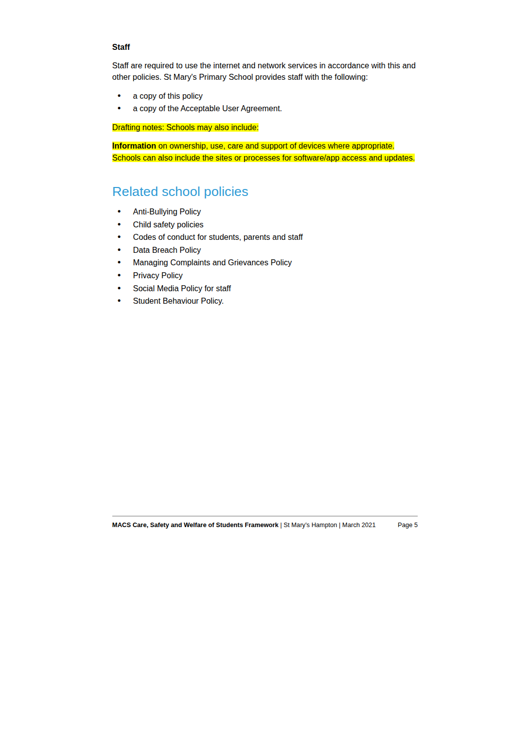Staff
Staff are required to use the internet and network services in accordance with this and other policies. St Mary's Primary School provides staff with the following:
a copy of this policy
a copy of the Acceptable User Agreement.
Drafting notes: Schools may also include:
Information on ownership, use, care and support of devices where appropriate. Schools can also include the sites or processes for software/app access and updates.
Related school policies
Anti-Bullying Policy
Child safety policies
Codes of conduct for students, parents and staff
Data Breach Policy
Managing Complaints and Grievances Policy
Privacy Policy
Social Media Policy for staff
Student Behaviour Policy.
MACS Care, Safety and Welfare of Students Framework | St Mary's Hampton | March 2021
Page 5